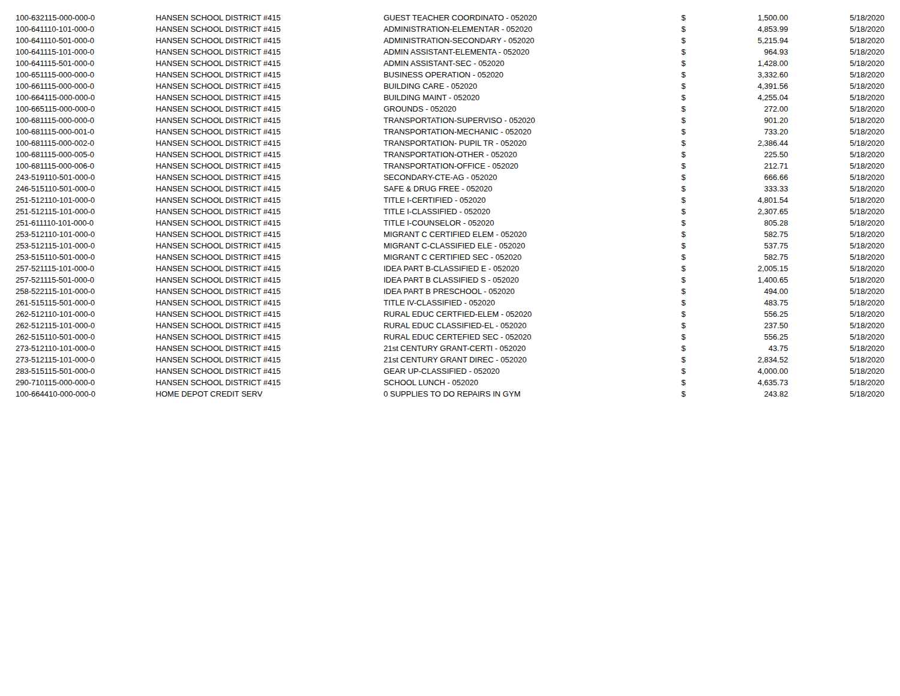| 100-632115-000-000-0 | HANSEN SCHOOL DISTRICT #415 | GUEST TEACHER COORDINATO - 052020 | $ | 1,500.00 | 5/18/2020 |
| 100-641110-101-000-0 | HANSEN SCHOOL DISTRICT #415 | ADMINISTRATION-ELEMENTAR - 052020 | $ | 4,853.99 | 5/18/2020 |
| 100-641110-501-000-0 | HANSEN SCHOOL DISTRICT #415 | ADMINISTRATION-SECONDARY - 052020 | $ | 5,215.94 | 5/18/2020 |
| 100-641115-101-000-0 | HANSEN SCHOOL DISTRICT #415 | ADMIN ASSISTANT-ELEMENTA - 052020 | $ | 964.93 | 5/18/2020 |
| 100-641115-501-000-0 | HANSEN SCHOOL DISTRICT #415 | ADMIN ASSISTANT-SEC - 052020 | $ | 1,428.00 | 5/18/2020 |
| 100-651115-000-000-0 | HANSEN SCHOOL DISTRICT #415 | BUSINESS OPERATION - 052020 | $ | 3,332.60 | 5/18/2020 |
| 100-661115-000-000-0 | HANSEN SCHOOL DISTRICT #415 | BUILDING CARE - 052020 | $ | 4,391.56 | 5/18/2020 |
| 100-664115-000-000-0 | HANSEN SCHOOL DISTRICT #415 | BUILDING MAINT - 052020 | $ | 4,255.04 | 5/18/2020 |
| 100-665115-000-000-0 | HANSEN SCHOOL DISTRICT #415 | GROUNDS - 052020 | $ | 272.00 | 5/18/2020 |
| 100-681115-000-000-0 | HANSEN SCHOOL DISTRICT #415 | TRANSPORTATION-SUPERVISO - 052020 | $ | 901.20 | 5/18/2020 |
| 100-681115-000-001-0 | HANSEN SCHOOL DISTRICT #415 | TRANSPORTATION-MECHANIC - 052020 | $ | 733.20 | 5/18/2020 |
| 100-681115-000-002-0 | HANSEN SCHOOL DISTRICT #415 | TRANSPORTATION- PUPIL TR - 052020 | $ | 2,386.44 | 5/18/2020 |
| 100-681115-000-005-0 | HANSEN SCHOOL DISTRICT #415 | TRANSPORTATION-OTHER - 052020 | $ | 225.50 | 5/18/2020 |
| 100-681115-000-006-0 | HANSEN SCHOOL DISTRICT #415 | TRANSPORTATION-OFFICE - 052020 | $ | 212.71 | 5/18/2020 |
| 243-519110-501-000-0 | HANSEN SCHOOL DISTRICT #415 | SECONDARY-CTE-AG - 052020 | $ | 666.66 | 5/18/2020 |
| 246-515110-501-000-0 | HANSEN SCHOOL DISTRICT #415 | SAFE & DRUG FREE - 052020 | $ | 333.33 | 5/18/2020 |
| 251-512110-101-000-0 | HANSEN SCHOOL DISTRICT #415 | TITLE I-CERTIFIED - 052020 | $ | 4,801.54 | 5/18/2020 |
| 251-512115-101-000-0 | HANSEN SCHOOL DISTRICT #415 | TITLE I-CLASSIFIED - 052020 | $ | 2,307.65 | 5/18/2020 |
| 251-611110-101-000-0 | HANSEN SCHOOL DISTRICT #415 | TITLE I-COUNSELOR - 052020 | $ | 805.28 | 5/18/2020 |
| 253-512110-101-000-0 | HANSEN SCHOOL DISTRICT #415 | MIGRANT C CERTIFIED ELEM - 052020 | $ | 582.75 | 5/18/2020 |
| 253-512115-101-000-0 | HANSEN SCHOOL DISTRICT #415 | MIGRANT C-CLASSIFIED ELE - 052020 | $ | 537.75 | 5/18/2020 |
| 253-515110-501-000-0 | HANSEN SCHOOL DISTRICT #415 | MIGRANT C CERTIFIED SEC - 052020 | $ | 582.75 | 5/18/2020 |
| 257-521115-101-000-0 | HANSEN SCHOOL DISTRICT #415 | IDEA PART B-CLASSIFIED E - 052020 | $ | 2,005.15 | 5/18/2020 |
| 257-521115-501-000-0 | HANSEN SCHOOL DISTRICT #415 | IDEA PART B CLASSIFIED S - 052020 | $ | 1,400.65 | 5/18/2020 |
| 258-522115-101-000-0 | HANSEN SCHOOL DISTRICT #415 | IDEA PART B PRESCHOOL - 052020 | $ | 494.00 | 5/18/2020 |
| 261-515115-501-000-0 | HANSEN SCHOOL DISTRICT #415 | TITLE IV-CLASSIFIED - 052020 | $ | 483.75 | 5/18/2020 |
| 262-512110-101-000-0 | HANSEN SCHOOL DISTRICT #415 | RURAL EDUC CERTFIED-ELEM - 052020 | $ | 556.25 | 5/18/2020 |
| 262-512115-101-000-0 | HANSEN SCHOOL DISTRICT #415 | RURAL EDUC CLASSIFIED-EL - 052020 | $ | 237.50 | 5/18/2020 |
| 262-515110-501-000-0 | HANSEN SCHOOL DISTRICT #415 | RURAL EDUC CERTEFIED SEC - 052020 | $ | 556.25 | 5/18/2020 |
| 273-512110-101-000-0 | HANSEN SCHOOL DISTRICT #415 | 21st CENTURY GRANT-CERTI - 052020 | $ | 43.75 | 5/18/2020 |
| 273-512115-101-000-0 | HANSEN SCHOOL DISTRICT #415 | 21st CENTURY GRANT DIREC - 052020 | $ | 2,834.52 | 5/18/2020 |
| 283-515115-501-000-0 | HANSEN SCHOOL DISTRICT #415 | GEAR UP-CLASSIFIED - 052020 | $ | 4,000.00 | 5/18/2020 |
| 290-710115-000-000-0 | HANSEN SCHOOL DISTRICT #415 | SCHOOL LUNCH - 052020 | $ | 4,635.73 | 5/18/2020 |
| 100-664410-000-000-0 | HOME DEPOT CREDIT SERV | 0 SUPPLIES TO DO REPAIRS IN GYM | $ | 243.82 | 5/18/2020 |